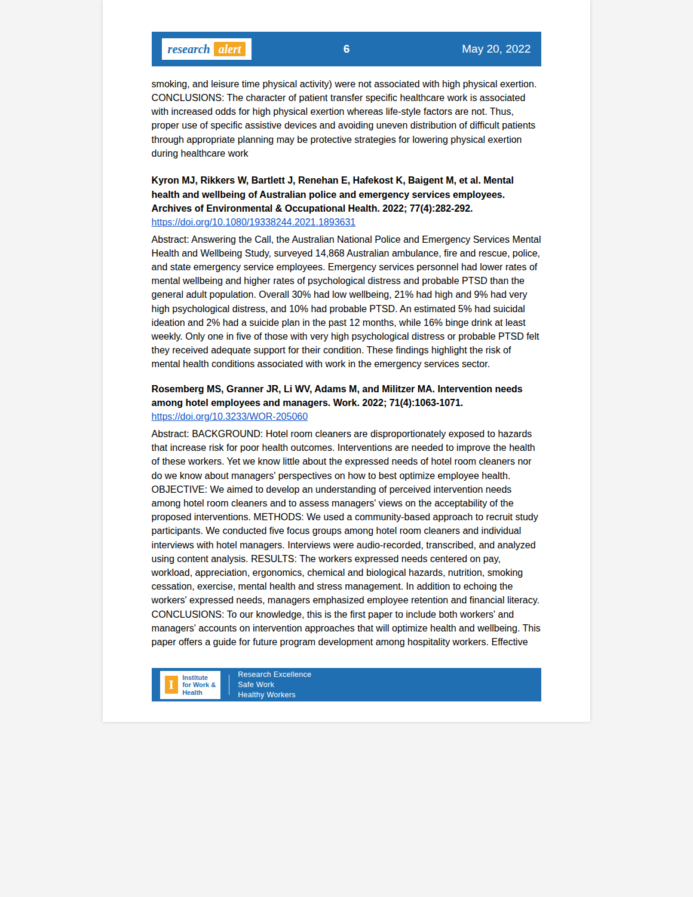research alert
6
May 20, 2022
smoking, and leisure time physical activity) were not associated with high physical exertion. CONCLUSIONS: The character of patient transfer specific healthcare work is associated with increased odds for high physical exertion whereas life-style factors are not. Thus, proper use of specific assistive devices and avoiding uneven distribution of difficult patients through appropriate planning may be protective strategies for lowering physical exertion during healthcare work
Kyron MJ, Rikkers W, Bartlett J, Renehan E, Hafekost K, Baigent M, et al. Mental health and wellbeing of Australian police and emergency services employees. Archives of Environmental & Occupational Health. 2022; 77(4):282-292.
https://doi.org/10.1080/19338244.2021.1893631
Abstract: Answering the Call, the Australian National Police and Emergency Services Mental Health and Wellbeing Study, surveyed 14,868 Australian ambulance, fire and rescue, police, and state emergency service employees. Emergency services personnel had lower rates of mental wellbeing and higher rates of psychological distress and probable PTSD than the general adult population. Overall 30% had low wellbeing, 21% had high and 9% had very high psychological distress, and 10% had probable PTSD. An estimated 5% had suicidal ideation and 2% had a suicide plan in the past 12 months, while 16% binge drink at least weekly. Only one in five of those with very high psychological distress or probable PTSD felt they received adequate support for their condition. These findings highlight the risk of mental health conditions associated with work in the emergency services sector.
Rosemberg MS, Granner JR, Li WV, Adams M, and Militzer MA. Intervention needs among hotel employees and managers. Work. 2022; 71(4):1063-1071.
https://doi.org/10.3233/WOR-205060
Abstract: BACKGROUND: Hotel room cleaners are disproportionately exposed to hazards that increase risk for poor health outcomes. Interventions are needed to improve the health of these workers. Yet we know little about the expressed needs of hotel room cleaners nor do we know about managers' perspectives on how to best optimize employee health. OBJECTIVE: We aimed to develop an understanding of perceived intervention needs among hotel room cleaners and to assess managers' views on the acceptability of the proposed interventions. METHODS: We used a community-based approach to recruit study participants. We conducted five focus groups among hotel room cleaners and individual interviews with hotel managers. Interviews were audio-recorded, transcribed, and analyzed using content analysis. RESULTS: The workers expressed needs centered on pay, workload, appreciation, ergonomics, chemical and biological hazards, nutrition, smoking cessation, exercise, mental health and stress management. In addition to echoing the workers' expressed needs, managers emphasized employee retention and financial literacy. CONCLUSIONS: To our knowledge, this is the first paper to include both workers' and managers' accounts on intervention approaches that will optimize health and wellbeing. This paper offers a guide for future program development among hospitality workers. Effective
I Institute
for Work &
Health
Research Excellence
Safe Work
Healthy Workers